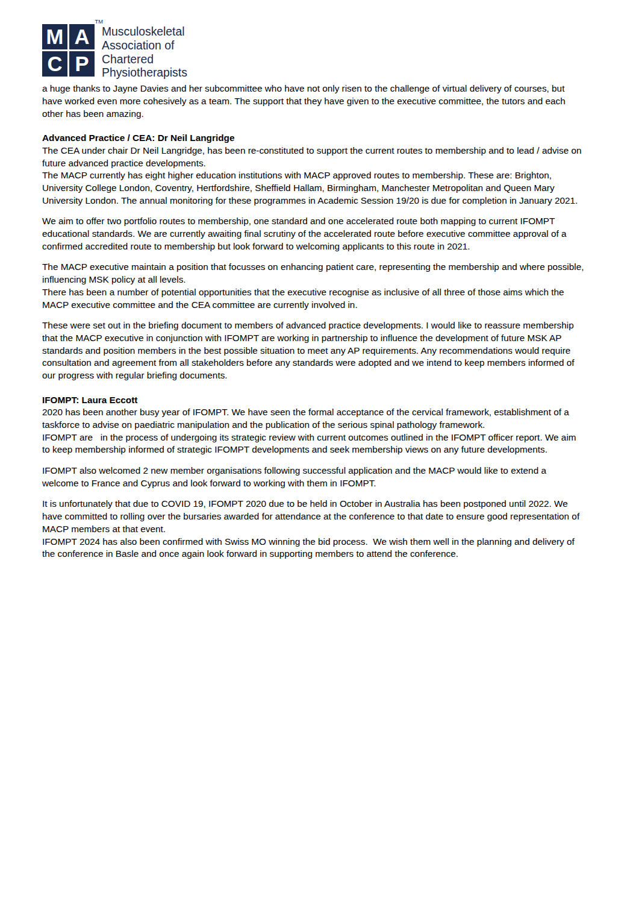M
A
C
P
TM
Musculoskeletal Association of Chartered Physiotherapists
a huge thanks to Jayne Davies and her subcommittee who have not only risen to the challenge of virtual delivery of courses, but have worked even more cohesively as a team. The support that they have given to the executive committee, the tutors and each other has been amazing.
Advanced Practice / CEA: Dr Neil Langridge
The CEA under chair Dr Neil Langridge, has been re-constituted to support the current routes to membership and to lead / advise on future advanced practice developments.
The MACP currently has eight higher education institutions with MACP approved routes to membership. These are: Brighton, University College London, Coventry, Hertfordshire, Sheffield Hallam, Birmingham, Manchester Metropolitan and Queen Mary University London. The annual monitoring for these programmes in Academic Session 19/20 is due for completion in January 2021.
We aim to offer two portfolio routes to membership, one standard and one accelerated route both mapping to current IFOMPT educational standards. We are currently awaiting final scrutiny of the accelerated route before executive committee approval of a confirmed accredited route to membership but look forward to welcoming applicants to this route in 2021.
The MACP executive maintain a position that focusses on enhancing patient care, representing the membership and where possible, influencing MSK policy at all levels.
There has been a number of potential opportunities that the executive recognise as inclusive of all three of those aims which the MACP executive committee and the CEA committee are currently involved in.
These were set out in the briefing document to members of advanced practice developments. I would like to reassure membership that the MACP executive in conjunction with IFOMPT are working in partnership to influence the development of future MSK AP standards and position members in the best possible situation to meet any AP requirements. Any recommendations would require consultation and agreement from all stakeholders before any standards were adopted and we intend to keep members informed of our progress with regular briefing documents.
IFOMPT: Laura Eccott
2020 has been another busy year of IFOMPT. We have seen the formal acceptance of the cervical framework, establishment of a taskforce to advise on paediatric manipulation and the publication of the serious spinal pathology framework.
IFOMPT are in the process of undergoing its strategic review with current outcomes outlined in the IFOMPT officer report. We aim to keep membership informed of strategic IFOMPT developments and seek membership views on any future developments.
IFOMPT also welcomed 2 new member organisations following successful application and the MACP would like to extend a welcome to France and Cyprus and look forward to working with them in IFOMPT.
It is unfortunately that due to COVID 19, IFOMPT 2020 due to be held in October in Australia has been postponed until 2022. We have committed to rolling over the bursaries awarded for attendance at the conference to that date to ensure good representation of MACP members at that event.
IFOMPT 2024 has also been confirmed with Swiss MO winning the bid process. We wish them well in the planning and delivery of the conference in Basle and once again look forward in supporting members to attend the conference.